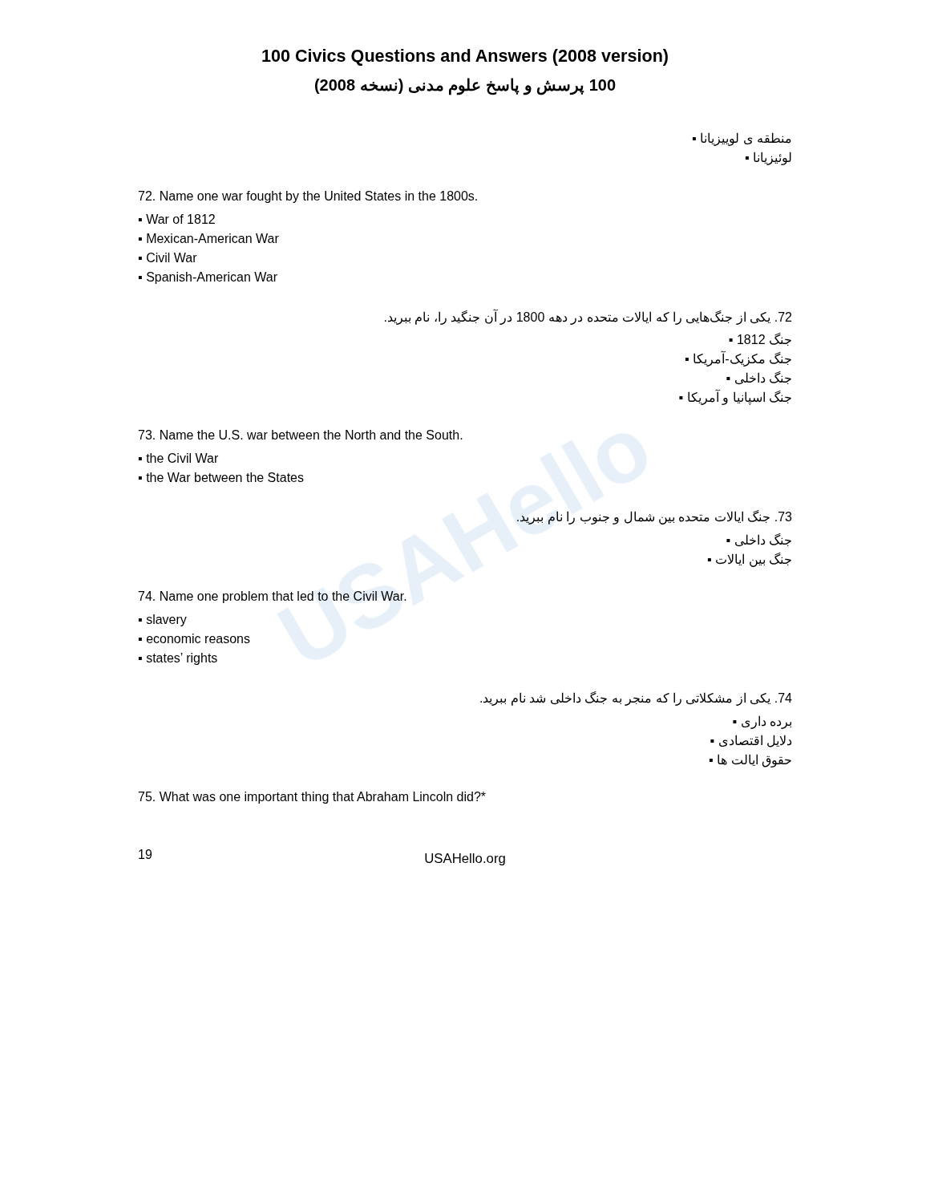USAHello
100 Civics Questions and Answers (2008 version)
100 پرسش و پاسخ علوم مدنی (نسخه 2008)
منطقه ی لوییزیانا
لوئیزیانا
72. Name one war fought by the United States in the 1800s.
War of 1812
Mexican-American War
Civil War
Spanish-American War
72. یکی از جنگ‌هایی را که ایالات متحده در دهه 1800 در آن جنگید را، نام ببرید.
جنگ 1812
جنگ مکزیک-آمریکا
جنگ داخلی
جنگ اسپانیا و آمریکا
73. Name the U.S. war between the North and the South.
the Civil War
the War between the States
73. جنگ ایالات متحده بین شمال و جنوب را نام ببرید.
جنگ داخلی
جنگ بین ایالات
74. Name one problem that led to the Civil War.
slavery
economic reasons
states’ rights
74. یکی از مشکلاتی را که منجر به جنگ داخلی شد نام ببرید.
برده داری
دلایل اقتصادی
حقوق ایالت ها
75. What was one important thing that Abraham Lincoln did?*
19
USAHello.org